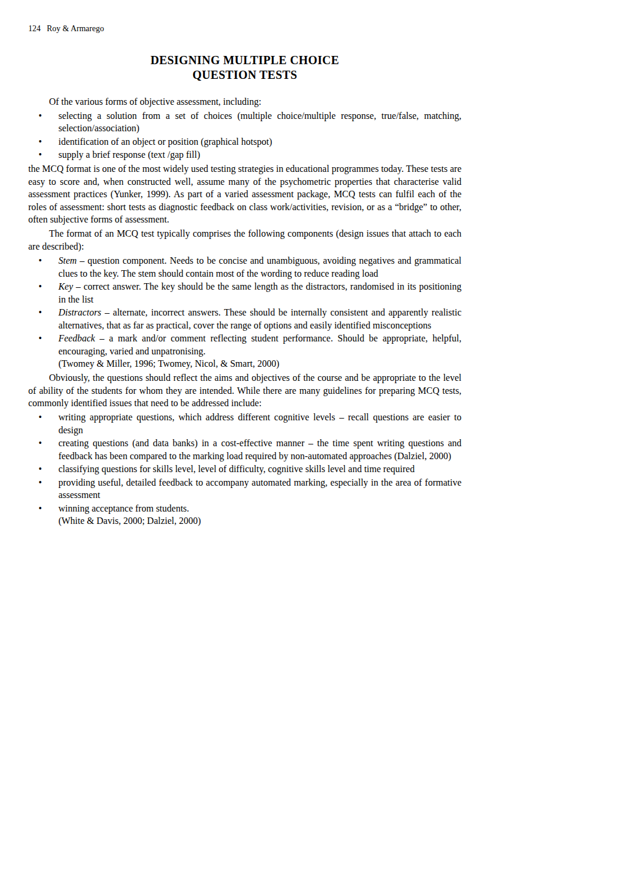124 Roy & Armarego
DESIGNING MULTIPLE CHOICE
QUESTION TESTS
Of the various forms of objective assessment, including:
selecting a solution from a set of choices (multiple choice/multiple response, true/false, matching, selection/association)
identification of an object or position (graphical hotspot)
supply a brief response (text /gap fill)
the MCQ format is one of the most widely used testing strategies in educational programmes today. These tests are easy to score and, when constructed well, assume many of the psychometric properties that characterise valid assessment practices (Yunker, 1999). As part of a varied assessment package, MCQ tests can fulfil each of the roles of assessment: short tests as diagnostic feedback on class work/activities, revision, or as a “bridge” to other, often subjective forms of assessment.
The format of an MCQ test typically comprises the following components (design issues that attach to each are described):
Stem – question component. Needs to be concise and unambiguous, avoiding negatives and grammatical clues to the key. The stem should contain most of the wording to reduce reading load
Key – correct answer. The key should be the same length as the distractors, randomised in its positioning in the list
Distractors – alternate, incorrect answers. These should be internally consistent and apparently realistic alternatives, that as far as practical, cover the range of options and easily identified misconceptions
Feedback – a mark and/or comment reflecting student performance. Should be appropriate, helpful, encouraging, varied and unpatronising. (Twomey & Miller, 1996; Twomey, Nicol, & Smart, 2000)
Obviously, the questions should reflect the aims and objectives of the course and be appropriate to the level of ability of the students for whom they are intended. While there are many guidelines for preparing MCQ tests, commonly identified issues that need to be addressed include:
writing appropriate questions, which address different cognitive levels – recall questions are easier to design
creating questions (and data banks) in a cost-effective manner – the time spent writing questions and feedback has been compared to the marking load required by non-automated approaches (Dalziel, 2000)
classifying questions for skills level, level of difficulty, cognitive skills level and time required
providing useful, detailed feedback to accompany automated marking, especially in the area of formative assessment
winning acceptance from students. (White & Davis, 2000; Dalziel, 2000)